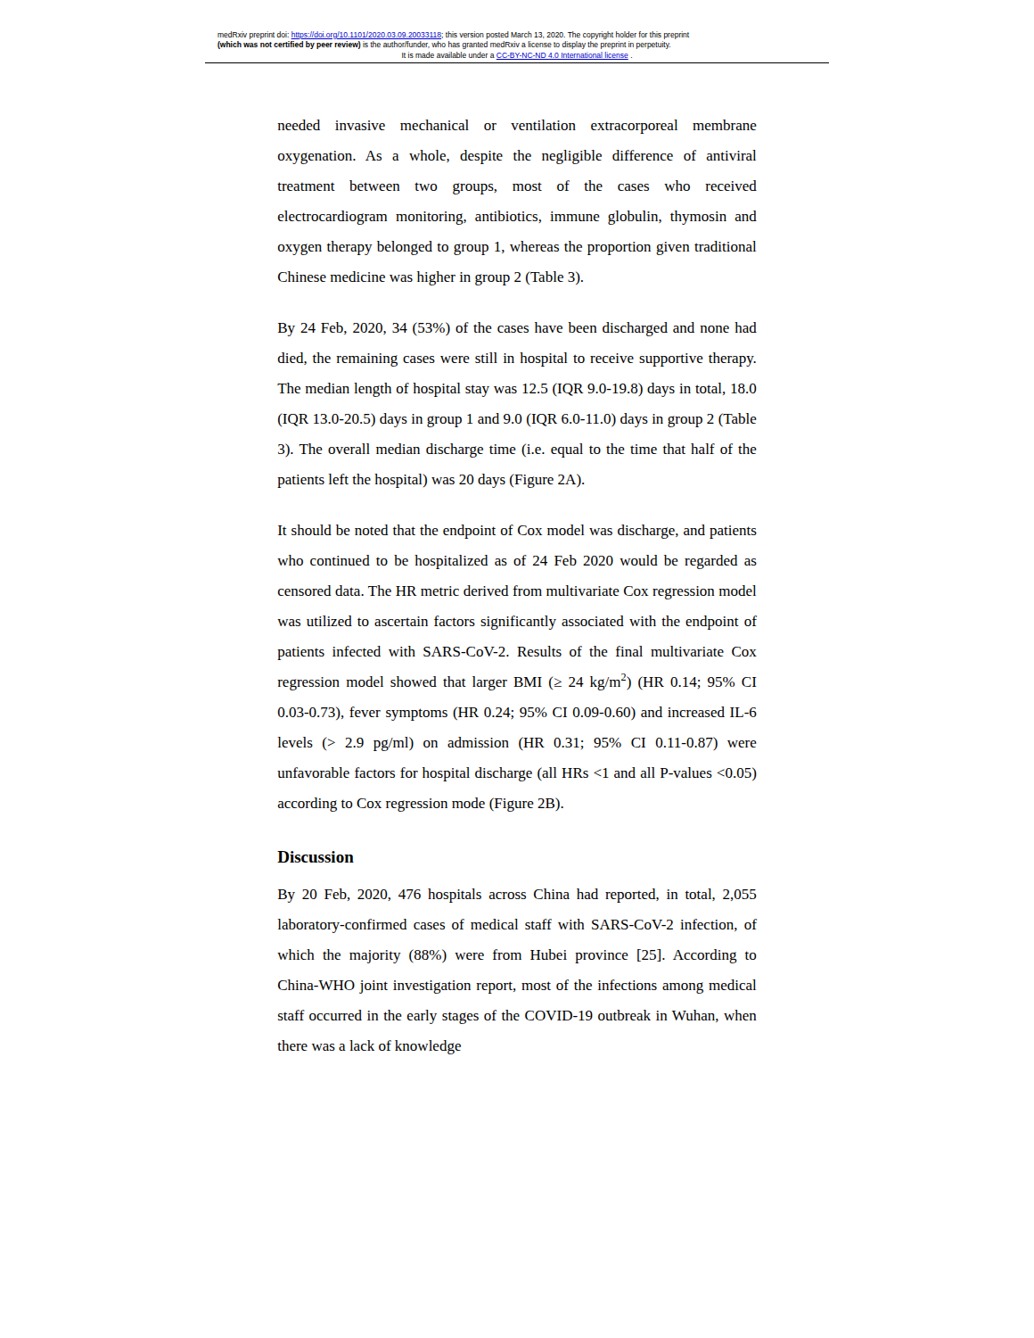medRxiv preprint doi: https://doi.org/10.1101/2020.03.09.20033118; this version posted March 13, 2020. The copyright holder for this preprint
(which was not certified by peer review) is the author/funder, who has granted medRxiv a license to display the preprint in perpetuity.
It is made available under a CC-BY-NC-ND 4.0 International license .
needed invasive mechanical or ventilation extracorporeal membrane oxygenation. As a whole, despite the negligible difference of antiviral treatment between two groups, most of the cases who received electrocardiogram monitoring, antibiotics, immune globulin, thymosin and oxygen therapy belonged to group 1, whereas the proportion given traditional Chinese medicine was higher in group 2 (Table 3).
By 24 Feb, 2020, 34 (53%) of the cases have been discharged and none had died, the remaining cases were still in hospital to receive supportive therapy. The median length of hospital stay was 12.5 (IQR 9.0-19.8) days in total, 18.0 (IQR 13.0-20.5) days in group 1 and 9.0 (IQR 6.0-11.0) days in group 2 (Table 3). The overall median discharge time (i.e. equal to the time that half of the patients left the hospital) was 20 days (Figure 2A).
It should be noted that the endpoint of Cox model was discharge, and patients who continued to be hospitalized as of 24 Feb 2020 would be regarded as censored data. The HR metric derived from multivariate Cox regression model was utilized to ascertain factors significantly associated with the endpoint of patients infected with SARS-CoV-2. Results of the final multivariate Cox regression model showed that larger BMI (≥ 24 kg/m2) (HR 0.14; 95% CI 0.03-0.73), fever symptoms (HR 0.24; 95% CI 0.09-0.60) and increased IL-6 levels (> 2.9 pg/ml) on admission (HR 0.31; 95% CI 0.11-0.87) were unfavorable factors for hospital discharge (all HRs <1 and all P-values <0.05) according to Cox regression mode (Figure 2B).
Discussion
By 20 Feb, 2020, 476 hospitals across China had reported, in total, 2,055 laboratory-confirmed cases of medical staff with SARS-CoV-2 infection, of which the majority (88%) were from Hubei province [25]. According to China-WHO joint investigation report, most of the infections among medical staff occurred in the early stages of the COVID-19 outbreak in Wuhan, when there was a lack of knowledge